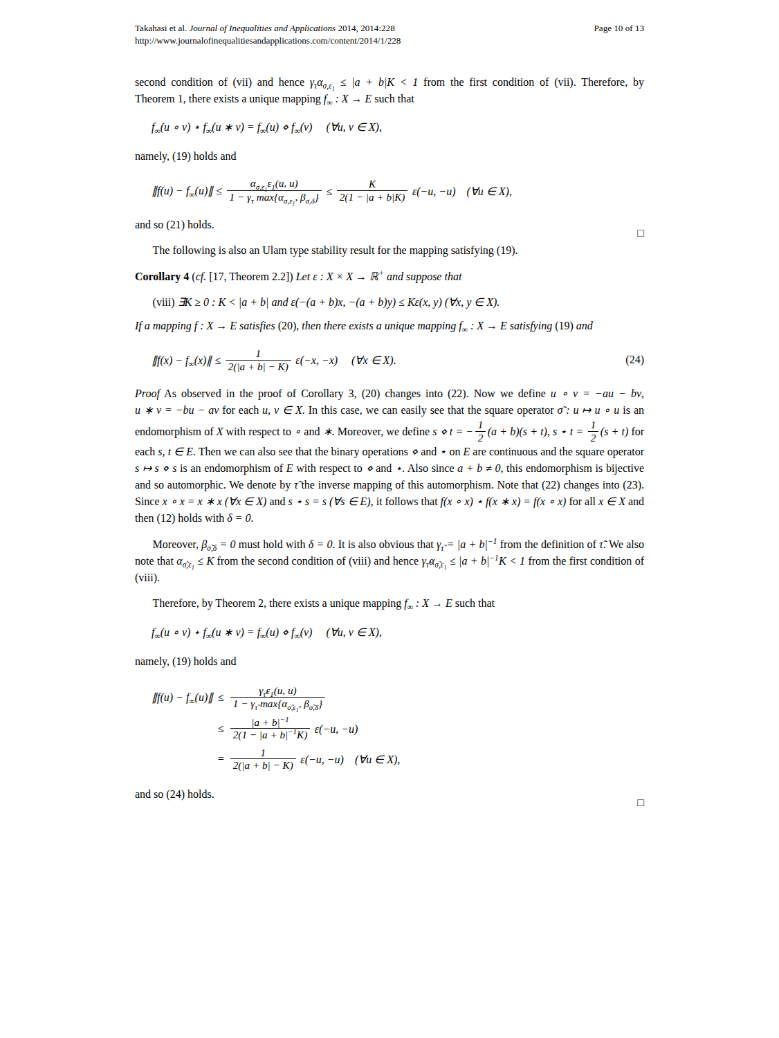Takahasi et al. Journal of Inequalities and Applications 2014, 2014:228
http://www.journalofinequalitiesandapplications.com/content/2014/1/228
Page 10 of 13
second condition of (vii) and hence γτασ,ε1 ≤ |a + b|K < 1 from the first condition of (vii). Therefore, by Theorem 1, there exists a unique mapping f∞ : X → E such that
f∞(u ∘ v) ⋆ f∞(u ∗ v) = f∞(u) ⋄ f∞(v) (∀u, v ∈ X),
namely, (19) holds and
∥f(u) − f∞(u)∥ ≤ ασ,ε1ε1(u, u) 1 − γτ max{ασ,ε1, βσ,δ} ≤ K 2(1 − |a + b|K) ε(−u, −u) (∀u ∈ X),
and so (21) holds.
□
The following is also an Ulam type stability result for the mapping satisfying (19).
Corollary 4 (cf. [17, Theorem 2.2]) Let ε : X × X → ℝ+ and suppose that
(viii) ∃K ≥ 0 : K < |a + b| and ε(−(a + b)x, −(a + b)y) ≤ Kε(x, y) (∀x, y ∈ X).
If a mapping f : X → E satisfies (20), then there exists a unique mapping f∞ : X → E satisfying (19) and
∥f(x) − f∞(x)∥ ≤ 12(|a + b| − K) ε(−x, −x) (∀x ∈ X).
(24)
Proof As observed in the proof of Corollary 3, (20) changes into (22). Now we define u ∘ v = −au − bv, u ∗ v = −bu − av for each u, v ∈ X. In this case, we can easily see that the square operator σ̃ : u ↦ u ∘ u is an endomorphism of X with respect to ∘ and ∗. Moreover, we define s ⋄ t = −12(a + b)(s + t), s ⋆ t = 12(s + t) for each s, t ∈ E. Then we can also see that the binary operations ⋄ and ⋆ on E are continuous and the square operator s ↦ s ⋄ s is an endomorphism of E with respect to ⋄ and ⋆. Also since a + b ≠ 0, this endomorphism is bijective and so automorphic. We denote by τ̃ the inverse mapping of this automorphism. Note that (22) changes into (23). Since x ∘ x = x ∗ x (∀x ∈ X) and s ⋆ s = s (∀s ∈ E), it follows that f(x ∘ x) ⋆ f(x ∗ x) = f(x ∘ x) for all x ∈ X and then (12) holds with δ = 0.
Moreover, βσ̃,δ = 0 must hold with δ = 0. It is also obvious that γτ̃ = |a + b|−1 from the definition of τ̃. We also note that ασ̃,ε1 ≤ K from the second condition of (viii) and hence γτ̃ασ̃,ε1 ≤ |a + b|−1K < 1 from the first condition of (viii).
Therefore, by Theorem 2, there exists a unique mapping f∞ : X → E such that
f∞(u ∘ v) ⋆ f∞(u ∗ v) = f∞(u) ⋄ f∞(v) (∀u, v ∈ X),
namely, (19) holds and
∥f(u) − f∞(u)∥
≤
γτ̃ε1(u, u) 1 − γτ̃ max{ασ̃,ε1, βσ̃,δ}
≤
|a + b|−12(1 − |a + b|−1K) ε(−u, −u)
=
12(|a + b| − K) ε(−u, −u) (∀u ∈ X),
and so (24) holds.
□